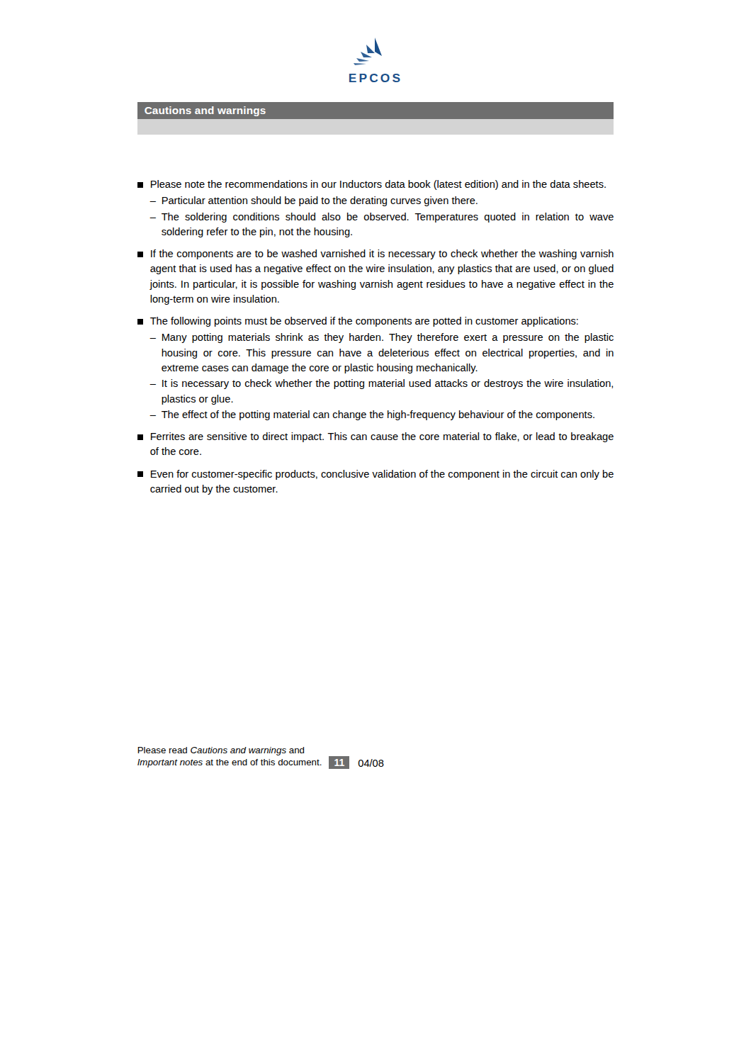EPCOS
Cautions and warnings
Please note the recommendations in our Inductors data book (latest edition) and in the data sheets.
Particular attention should be paid to the derating curves given there.
The soldering conditions should also be observed. Temperatures quoted in relation to wave soldering refer to the pin, not the housing.
If the components are to be washed varnished it is necessary to check whether the washing varnish agent that is used has a negative effect on the wire insulation, any plastics that are used, or on glued joints. In particular, it is possible for washing varnish agent residues to have a negative effect in the long-term on wire insulation.
The following points must be observed if the components are potted in customer applications:
Many potting materials shrink as they harden. They therefore exert a pressure on the plastic housing or core. This pressure can have a deleterious effect on electrical properties, and in extreme cases can damage the core or plastic housing mechanically.
It is necessary to check whether the potting material used attacks or destroys the wire insulation, plastics or glue.
The effect of the potting material can change the high-frequency behaviour of the components.
Ferrites are sensitive to direct impact. This can cause the core material to flake, or lead to breakage of the core.
Even for customer-specific products, conclusive validation of the component in the circuit can only be carried out by the customer.
Please read Cautions and warnings and
Important notes at the end of this document.
11
04/08